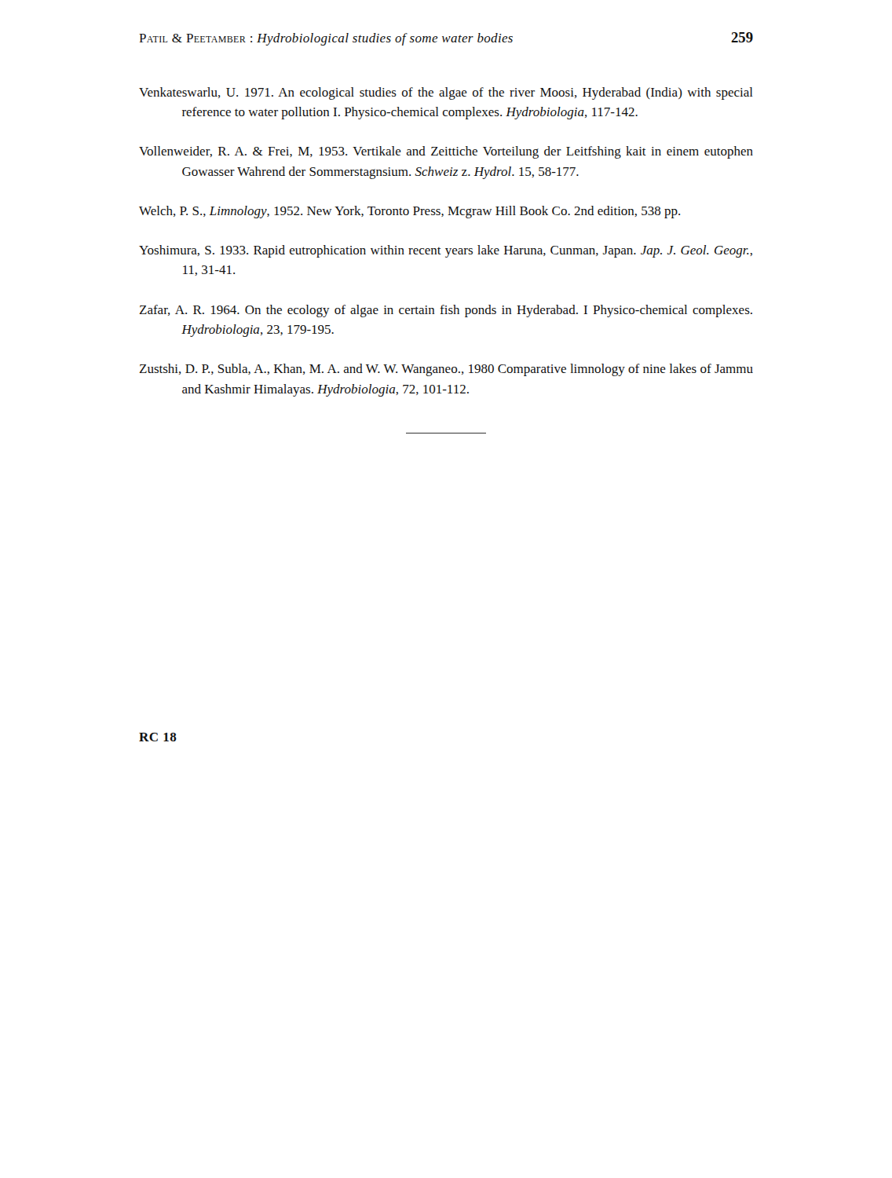Patil & Peetamber : Hydrobiological studies of some water bodies
259
Venkateswarlu, U. 1971. An ecological studies of the algae of the river Moosi, Hyderabad (India) with special reference to water pollution I. Physico-chemical complexes. Hydrobiologia, 117-142.
Vollenweider, R. A. & Frei, M, 1953. Vertikale and Zeittiche Vorteilung der Leitfshing kait in einem eutophen Gowasser Wahrend der Sommerstagnsium. Schweiz z. Hydrol. 15, 58-177.
Welch, P. S., Limnology, 1952. New York, Toronto Press, Mcgraw Hill Book Co. 2nd edition, 538 pp.
Yoshimura, S. 1933. Rapid eutrophication within recent years lake Haruna, Cunman, Japan. Jap. J. Geol. Geogr., 11, 31-41.
Zafar, A. R. 1964. On the ecology of algae in certain fish ponds in Hyderabad. I Physico-chemical complexes. Hydrobiologia, 23, 179-195.
Zustshi, D. P., Subla, A., Khan, M. A. and W. W. Wanganeo., 1980 Comparative limnology of nine lakes of Jammu and Kashmir Himalayas. Hydrobiologia, 72, 101-112.
RC 18